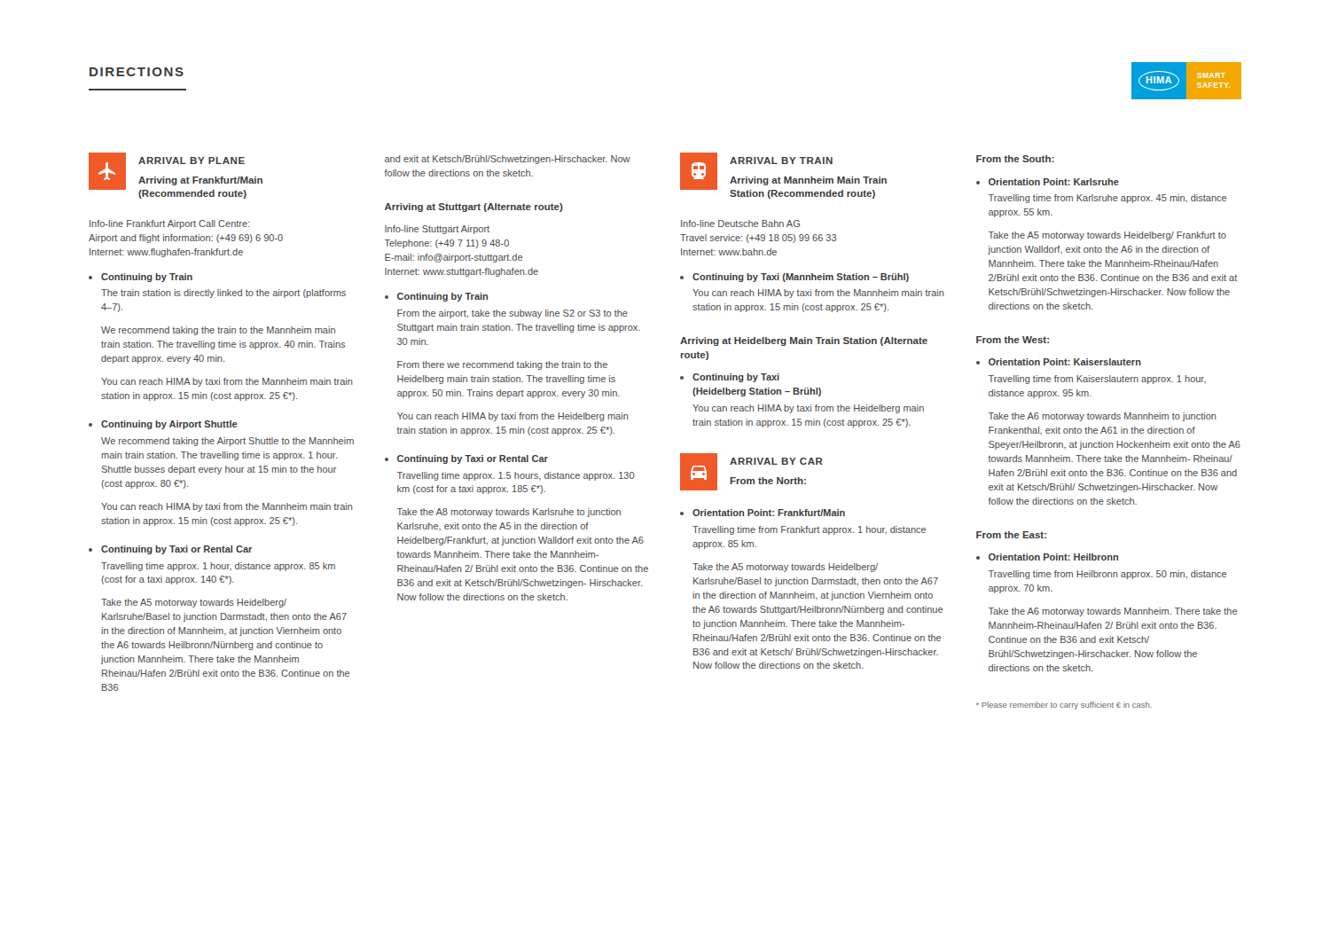Directions
HIMA
SMART
SAFETY.
Arrival by Plane
Arriving at Frankfurt/Main
(Recommended route)
Info-line Frankfurt Airport Call Centre:
Airport and flight information: (+49 69) 6 90-0
Internet: www.flughafen-frankfurt.de
Continuing by Train
The train station is directly linked to the airport (platforms 4–7).
We recommend taking the train to the Mannheim main train station. The travelling time is approx. 40 min. Trains depart approx. every 40 min.
You can reach HIMA by taxi from the Mannheim main train station in approx. 15 min (cost approx. 25 €*).
Continuing by Airport Shuttle
We recommend taking the Airport Shuttle to the Mannheim main train station. The travelling time is approx. 1 hour. Shuttle busses depart every hour at 15 min to the hour (cost approx. 80 €*).
You can reach HIMA by taxi from the Mannheim main train station in approx. 15 min (cost approx. 25 €*).
Continuing by Taxi or Rental Car
Travelling time approx. 1 hour, distance approx. 85 km (cost for a taxi approx. 140 €*).
Take the A5 motorway towards Heidelberg/ Karlsruhe/Basel to junction Darmstadt, then onto the A67 in the direction of Mannheim, at junction Viernheim onto the A6 towards Heilbronn/Nürnberg and continue to junction Mannheim. There take the Mannheim Rheinau/Hafen 2/Brühl exit onto the B36. Continue on the B36
and exit at Ketsch/Brühl/Schwetzingen-Hirschacker. Now follow the directions on the sketch.
Arriving at Stuttgart (Alternate route)
Info-line Stuttgart Airport
Telephone: (+49 7 11) 9 48-0
E-mail: info@airport-stuttgart.de
Internet: www.stuttgart-flughafen.de
Continuing by Train
From the airport, take the subway line S2 or S3 to the Stuttgart main train station. The travelling time is approx. 30 min.
From there we recommend taking the train to the Heidelberg main train station. The travelling time is approx. 50 min. Trains depart approx. every 30 min.
You can reach HIMA by taxi from the Heidelberg main train station in approx. 15 min (cost approx. 25 €*).
Continuing by Taxi or Rental Car
Travelling time approx. 1.5 hours, distance approx. 130 km (cost for a taxi approx. 185 €*).
Take the A8 motorway towards Karlsruhe to junction Karlsruhe, exit onto the A5 in the direction of Heidelberg/Frankfurt, at junction Walldorf exit onto the A6 towards Mannheim. There take the Mannheim-Rheinau/Hafen 2/ Brühl exit onto the B36. Continue on the B36 and exit at Ketsch/Brühl/Schwetzingen- Hirschacker. Now follow the directions on the sketch.
Arrival by Train
Arriving at Mannheim Main Train
Station (Recommended route)
Info-line Deutsche Bahn AG
Travel service: (+49 18 05) 99 66 33
Internet: www.bahn.de
Continuing by Taxi (Mannheim Station – Brühl)
You can reach HIMA by taxi from the Mannheim main train station in approx. 15 min (cost approx. 25 €*).
Arriving at Heidelberg Main Train Station (Alternate route)
Continuing by Taxi
(Heidelberg Station – Brühl)
You can reach HIMA by taxi from the Heidelberg main train station in approx. 15 min (cost approx. 25 €*).
Arrival by Car
From the North:
Orientation Point: Frankfurt/Main
Travelling time from Frankfurt approx. 1 hour, distance approx. 85 km.
Take the A5 motorway towards Heidelberg/ Karlsruhe/Basel to junction Darmstadt, then onto the A67 in the direction of Mannheim, at junction Viernheim onto the A6 towards Stuttgart/Heilbronn/Nürnberg and continue to junction Mannheim. There take the Mannheim-Rheinau/Hafen 2/Brühl exit onto the B36. Continue on the B36 and exit at Ketsch/ Brühl/Schwetzingen-Hirschacker. Now follow the directions on the sketch.
From the South:
Orientation Point: Karlsruhe
Travelling time from Karlsruhe approx. 45 min, distance approx. 55 km.
Take the A5 motorway towards Heidelberg/ Frankfurt to junction Walldorf, exit onto the A6 in the direction of Mannheim. There take the Mannheim-Rheinau/Hafen 2/Brühl exit onto the B36. Continue on the B36 and exit at Ketsch/Brühl/Schwetzingen-Hirschacker. Now follow the directions on the sketch.
From the West:
Orientation Point: Kaiserslautern
Travelling time from Kaiserslautern approx. 1 hour, distance approx. 95 km.
Take the A6 motorway towards Mannheim to junction Frankenthal, exit onto the A61 in the direction of Speyer/Heilbronn, at junction Hockenheim exit onto the A6 towards Mannheim. There take the Mannheim- Rheinau/ Hafen 2/Brühl exit onto the B36. Continue on the B36 and exit at Ketsch/Brühl/ Schwetzingen-Hirschacker. Now follow the directions on the sketch.
From the East:
Orientation Point: Heilbronn
Travelling time from Heilbronn approx. 50 min, distance approx. 70 km.
Take the A6 motorway towards Mannheim. There take the Mannheim-Rheinau/Hafen 2/ Brühl exit onto the B36. Continue on the B36 and exit Ketsch/ Brühl/Schwetzingen-Hirschacker. Now follow the directions on the sketch.
* Please remember to carry sufficient € in cash.